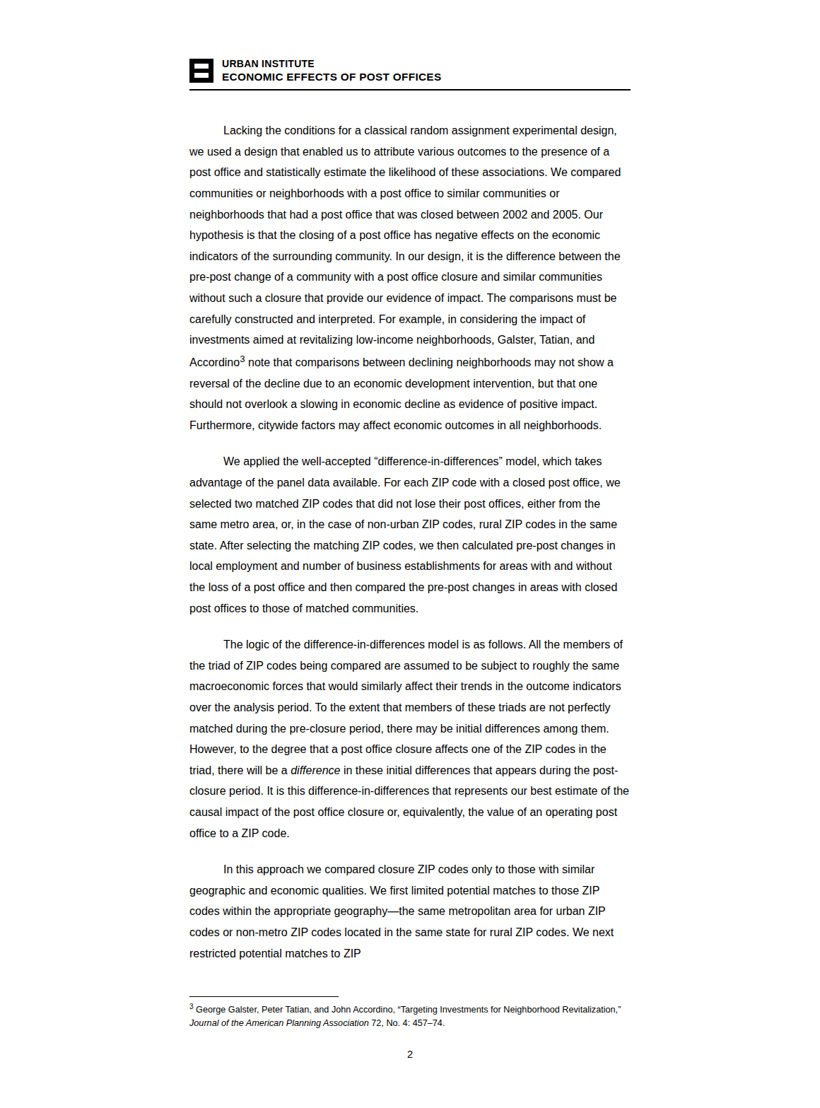URBAN INSTITUTE
ECONOMIC EFFECTS OF POST OFFICES
Lacking the conditions for a classical random assignment experimental design, we used a design that enabled us to attribute various outcomes to the presence of a post office and statistically estimate the likelihood of these associations. We compared communities or neighborhoods with a post office to similar communities or neighborhoods that had a post office that was closed between 2002 and 2005. Our hypothesis is that the closing of a post office has negative effects on the economic indicators of the surrounding community. In our design, it is the difference between the pre-post change of a community with a post office closure and similar communities without such a closure that provide our evidence of impact. The comparisons must be carefully constructed and interpreted. For example, in considering the impact of investments aimed at revitalizing low-income neighborhoods, Galster, Tatian, and Accordino3 note that comparisons between declining neighborhoods may not show a reversal of the decline due to an economic development intervention, but that one should not overlook a slowing in economic decline as evidence of positive impact. Furthermore, citywide factors may affect economic outcomes in all neighborhoods.
We applied the well-accepted “difference-in-differences” model, which takes advantage of the panel data available. For each ZIP code with a closed post office, we selected two matched ZIP codes that did not lose their post offices, either from the same metro area, or, in the case of non-urban ZIP codes, rural ZIP codes in the same state. After selecting the matching ZIP codes, we then calculated pre-post changes in local employment and number of business establishments for areas with and without the loss of a post office and then compared the pre-post changes in areas with closed post offices to those of matched communities.
The logic of the difference-in-differences model is as follows. All the members of the triad of ZIP codes being compared are assumed to be subject to roughly the same macroeconomic forces that would similarly affect their trends in the outcome indicators over the analysis period. To the extent that members of these triads are not perfectly matched during the pre-closure period, there may be initial differences among them. However, to the degree that a post office closure affects one of the ZIP codes in the triad, there will be a difference in these initial differences that appears during the post-closure period. It is this difference-in-differences that represents our best estimate of the causal impact of the post office closure or, equivalently, the value of an operating post office to a ZIP code.
In this approach we compared closure ZIP codes only to those with similar geographic and economic qualities. We first limited potential matches to those ZIP codes within the appropriate geography—the same metropolitan area for urban ZIP codes or non-metro ZIP codes located in the same state for rural ZIP codes. We next restricted potential matches to ZIP
3 George Galster, Peter Tatian, and John Accordino, “Targeting Investments for Neighborhood Revitalization,” Journal of the American Planning Association 72, No. 4: 457–74.
2